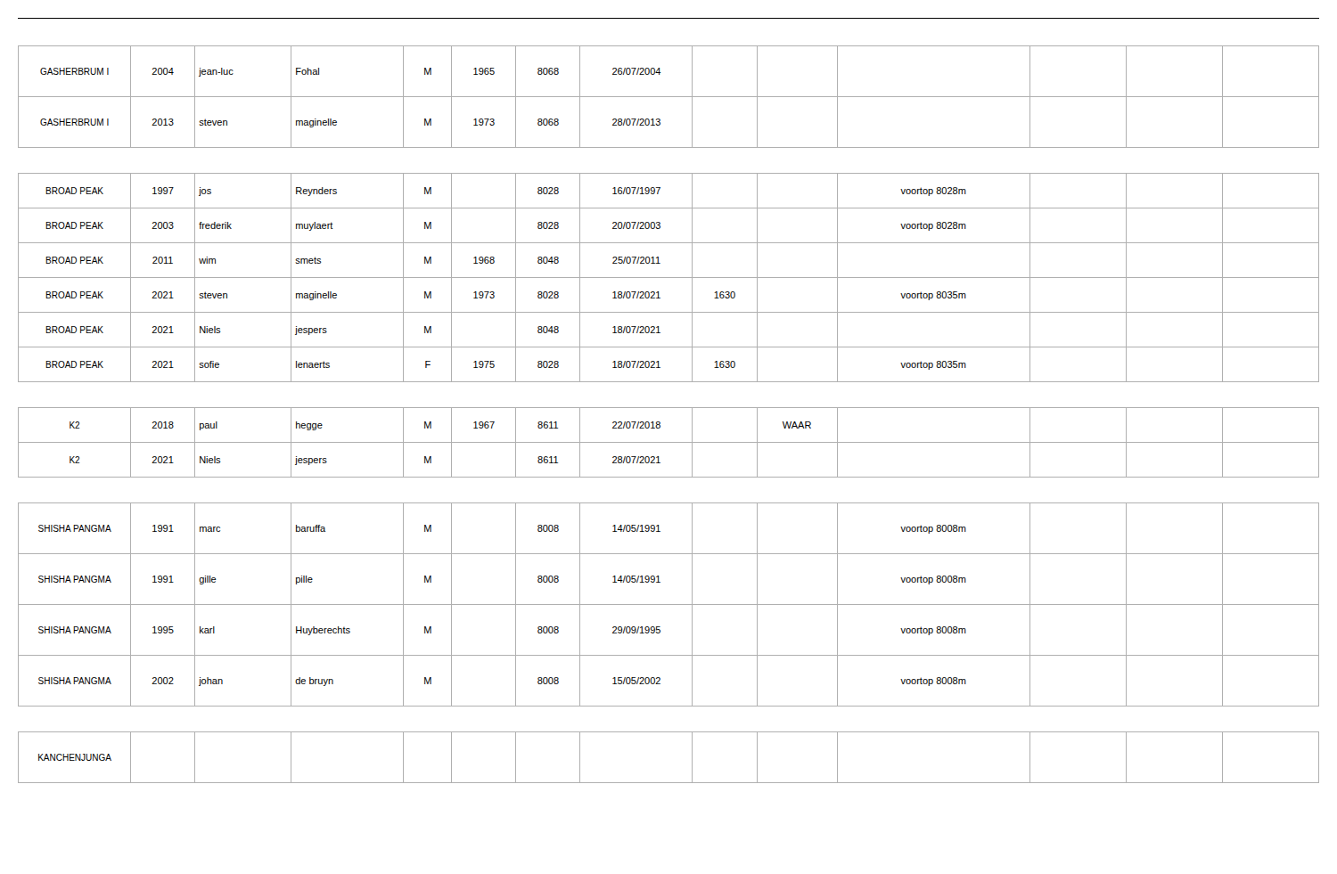| GASHERBRUM I | 2004 | jean-luc | Fohal | M | 1965 | 8068 | 26/07/2004 | | | | | | |
| GASHERBRUM I | 2013 | steven | maginelle | M | 1973 | 8068 | 28/07/2013 | | | | | | |
| BROAD PEAK | 1997 | jos | Reynders | M | | 8028 | 16/07/1997 | | | voortop 8028m | | | |
| BROAD PEAK | 2003 | frederik | muylaert | M | | 8028 | 20/07/2003 | | | voortop 8028m | | | |
| BROAD PEAK | 2011 | wim | smets | M | 1968 | 8048 | 25/07/2011 | | | | | | |
| BROAD PEAK | 2021 | steven | maginelle | M | 1973 | 8028 | 18/07/2021 | 1630 | | voortop 8035m | | | |
| BROAD PEAK | 2021 | Niels | jespers | M | | 8048 | 18/07/2021 | | | | | | |
| BROAD PEAK | 2021 | sofie | lenaerts | F | 1975 | 8028 | 18/07/2021 | 1630 | | voortop 8035m | | | |
| K2 | 2018 | paul | hegge | M | 1967 | 8611 | 22/07/2018 | | WAAR | | | | |
| K2 | 2021 | Niels | jespers | M | | 8611 | 28/07/2021 | | | | | | |
| SHISHA PANGMA | 1991 | marc | baruffa | M | | 8008 | 14/05/1991 | | | voortop 8008m | | | |
| SHISHA PANGMA | 1991 | gille | pille | M | | 8008 | 14/05/1991 | | | voortop 8008m | | | |
| SHISHA PANGMA | 1995 | karl | Huyberechts | M | | 8008 | 29/09/1995 | | | voortop 8008m | | | |
| SHISHA PANGMA | 2002 | johan | de bruyn | M | | 8008 | 15/05/2002 | | | voortop 8008m | | | |
| KANCHENJUNGA | | | | | | | | | | | | | |